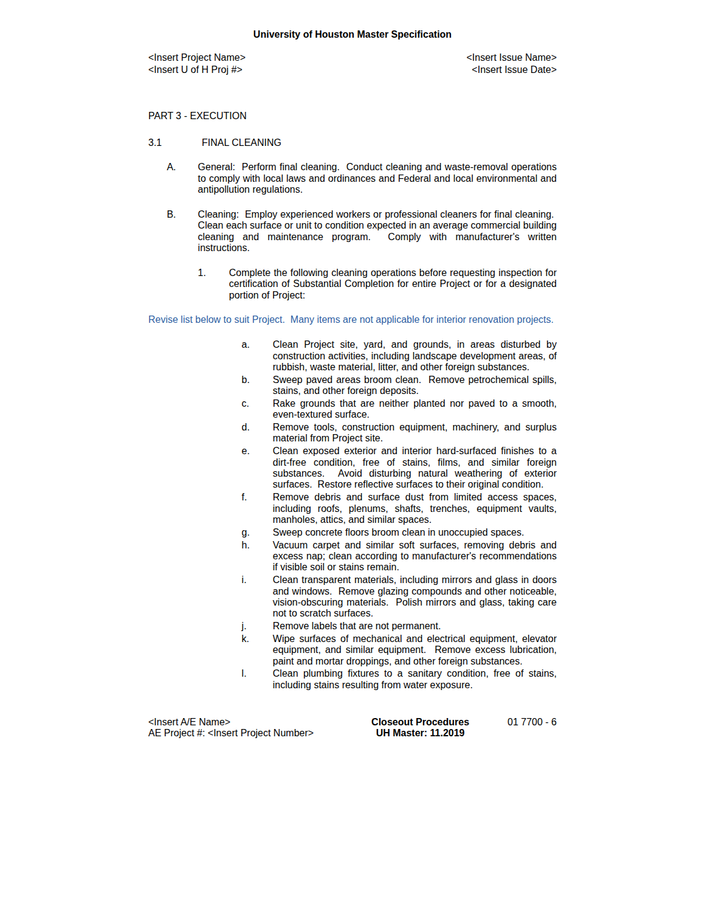University of Houston Master Specification
<Insert Project Name> <Insert Issue Name>
<Insert U of H Proj #> <Insert Issue Date>
PART 3 - EXECUTION
3.1 FINAL CLEANING
A. General: Perform final cleaning. Conduct cleaning and waste-removal operations to comply with local laws and ordinances and Federal and local environmental and antipollution regulations.
B. Cleaning: Employ experienced workers or professional cleaners for final cleaning. Clean each surface or unit to condition expected in an average commercial building cleaning and maintenance program. Comply with manufacturer's written instructions.
1. Complete the following cleaning operations before requesting inspection for certification of Substantial Completion for entire Project or for a designated portion of Project:
Revise list below to suit Project. Many items are not applicable for interior renovation projects.
a. Clean Project site, yard, and grounds, in areas disturbed by construction activities, including landscape development areas, of rubbish, waste material, litter, and other foreign substances.
b. Sweep paved areas broom clean. Remove petrochemical spills, stains, and other foreign deposits.
c. Rake grounds that are neither planted nor paved to a smooth, even-textured surface.
d. Remove tools, construction equipment, machinery, and surplus material from Project site.
e. Clean exposed exterior and interior hard-surfaced finishes to a dirt-free condition, free of stains, films, and similar foreign substances. Avoid disturbing natural weathering of exterior surfaces. Restore reflective surfaces to their original condition.
f. Remove debris and surface dust from limited access spaces, including roofs, plenums, shafts, trenches, equipment vaults, manholes, attics, and similar spaces.
g. Sweep concrete floors broom clean in unoccupied spaces.
h. Vacuum carpet and similar soft surfaces, removing debris and excess nap; clean according to manufacturer's recommendations if visible soil or stains remain.
i. Clean transparent materials, including mirrors and glass in doors and windows. Remove glazing compounds and other noticeable, vision-obscuring materials. Polish mirrors and glass, taking care not to scratch surfaces.
j. Remove labels that are not permanent.
k. Wipe surfaces of mechanical and electrical equipment, elevator equipment, and similar equipment. Remove excess lubrication, paint and mortar droppings, and other foreign substances.
l. Clean plumbing fixtures to a sanitary condition, free of stains, including stains resulting from water exposure.
<Insert A/E Name>
AE Project #: <Insert Project Number>
Closeout Procedures
UH Master: 11.2019
01 7700 - 6